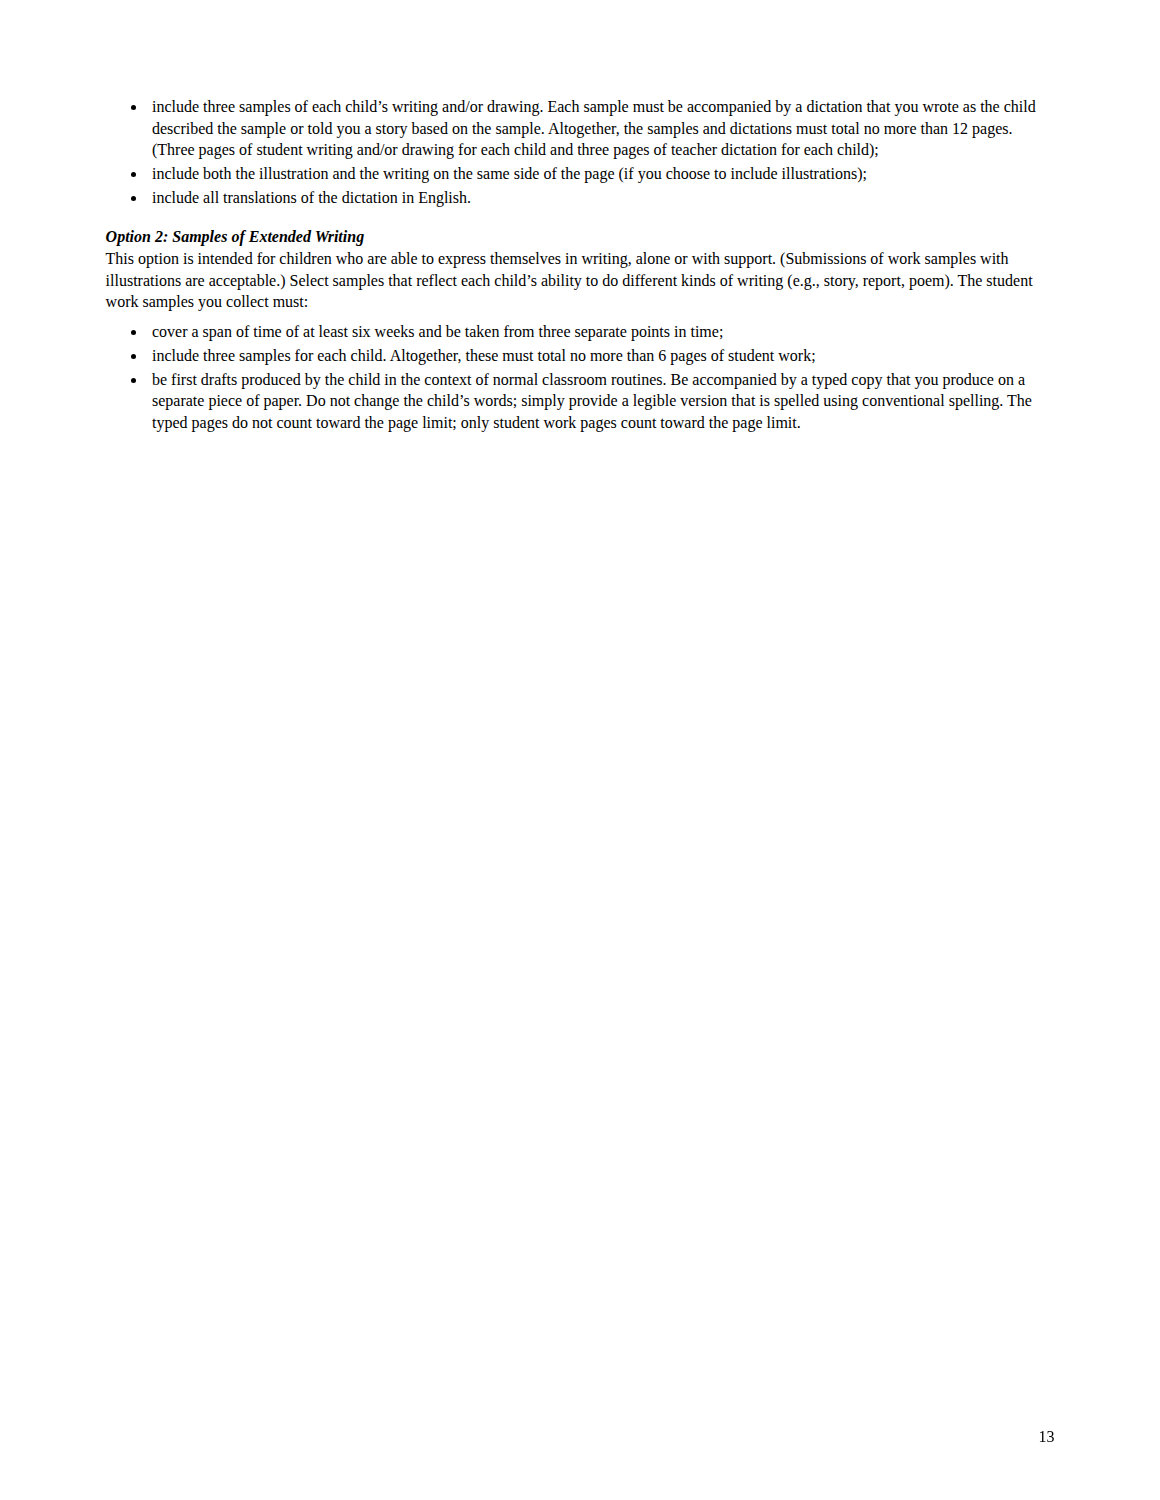include three samples of each child’s writing and/or drawing. Each sample must be accompanied by a dictation that you wrote as the child described the sample or told you a story based on the sample. Altogether, the samples and dictations must total no more than 12 pages. (Three pages of student writing and/or drawing for each child and three pages of teacher dictation for each child);
include both the illustration and the writing on the same side of the page (if you choose to include illustrations);
include all translations of the dictation in English.
Option 2: Samples of Extended Writing
This option is intended for children who are able to express themselves in writing, alone or with support. (Submissions of work samples with illustrations are acceptable.) Select samples that reflect each child’s ability to do different kinds of writing (e.g., story, report, poem). The student work samples you collect must:
cover a span of time of at least six weeks and be taken from three separate points in time;
include three samples for each child. Altogether, these must total no more than 6 pages of student work;
be first drafts produced by the child in the context of normal classroom routines. Be accompanied by a typed copy that you produce on a separate piece of paper. Do not change the child’s words; simply provide a legible version that is spelled using conventional spelling. The typed pages do not count toward the page limit; only student work pages count toward the page limit.
13